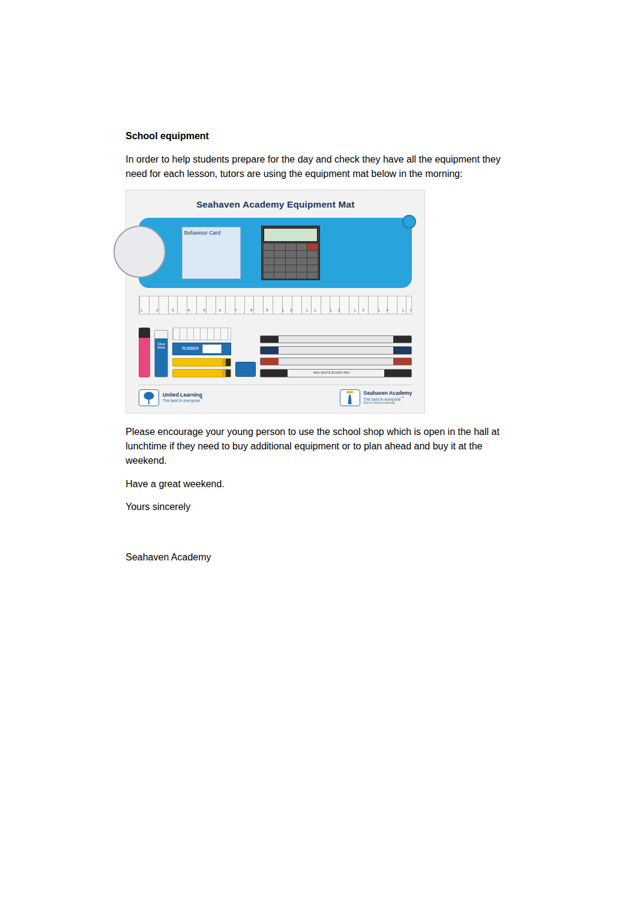School equipment
In order to help students prepare for the day and check they have all the equipment they need for each lesson, tutors are using the equipment mat below in the morning:
Seahaven Academy Equipment Mat
Behaviour Card
1 2 3 4 5 6 7 8 9 10 11 12 13 14 15 16 17 18 19 20 21 22 23 24 25 26 27 28 29 30
Glue
Stick
RUBBER
MINI WHITE BOARD PEN
United Learning
The best in everyone™
Seahaven Academy
The best in everyone™
Part of United Learning
Please encourage your young person to use the school shop which is open in the hall at lunchtime if they need to buy additional equipment or to plan ahead and buy it at the weekend.
Have a great weekend.
Yours sincerely
Seahaven Academy